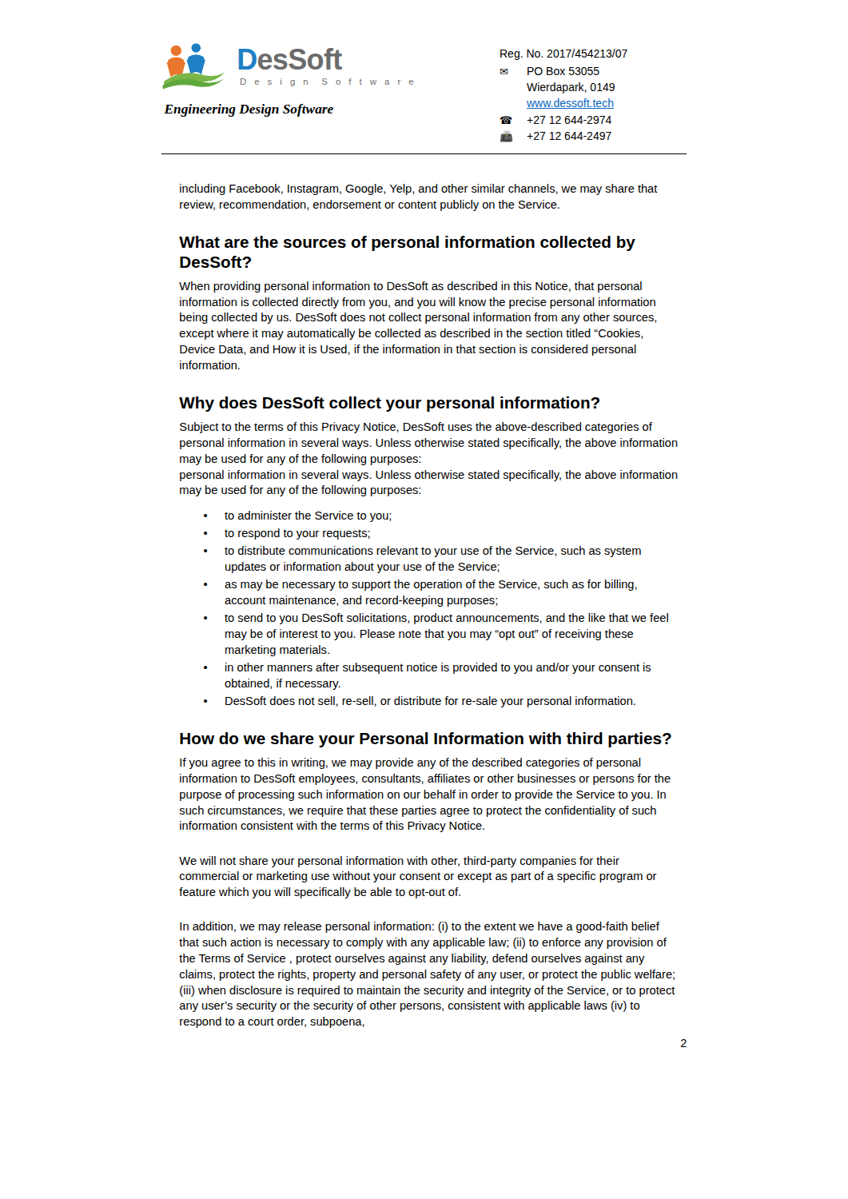DesSoft
D e s i g n S o f t w a r e
Engineering Design Software
Reg. No. 2017/454213/07
✉ PO Box 53055
Wierdapark, 0149
www.dessoft.tech
☎ +27 12 644-2974
📠 +27 12 644-2497
including Facebook, Instagram, Google, Yelp, and other similar channels, we may share that review, recommendation, endorsement or content publicly on the Service.
What are the sources of personal information collected by DesSoft?
When providing personal information to DesSoft as described in this Notice, that personal information is collected directly from you, and you will know the precise personal information being collected by us. DesSoft does not collect personal information from any other sources, except where it may automatically be collected as described in the section titled “Cookies, Device Data, and How it is Used, if the information in that section is considered personal information.
Why does DesSoft collect your personal information?
Subject to the terms of this Privacy Notice, DesSoft uses the above-described categories of personal information in several ways. Unless otherwise stated specifically, the above information may be used for any of the following purposes:
personal information in several ways. Unless otherwise stated specifically, the above information may be used for any of the following purposes:
to administer the Service to you;
to respond to your requests;
to distribute communications relevant to your use of the Service, such as system updates or information about your use of the Service;
as may be necessary to support the operation of the Service, such as for billing, account maintenance, and record-keeping purposes;
to send to you DesSoft solicitations, product announcements, and the like that we feel may be of interest to you. Please note that you may “opt out” of receiving these marketing materials.
in other manners after subsequent notice is provided to you and/or your consent is obtained, if necessary.
DesSoft does not sell, re-sell, or distribute for re-sale your personal information.
How do we share your Personal Information with third parties?
If you agree to this in writing, we may provide any of the described categories of personal information to DesSoft employees, consultants, affiliates or other businesses or persons for the purpose of processing such information on our behalf in order to provide the Service to you. In such circumstances, we require that these parties agree to protect the confidentiality of such information consistent with the terms of this Privacy Notice.
We will not share your personal information with other, third-party companies for their commercial or marketing use without your consent or except as part of a specific program or feature which you will specifically be able to opt-out of.
In addition, we may release personal information: (i) to the extent we have a good-faith belief that such action is necessary to comply with any applicable law; (ii) to enforce any provision of the Terms of Service , protect ourselves against any liability, defend ourselves against any claims, protect the rights, property and personal safety of any user, or protect the public welfare; (iii) when disclosure is required to maintain the security and integrity of the Service, or to protect any user’s security or the security of other persons, consistent with applicable laws (iv) to respond to a court order, subpoena,
2